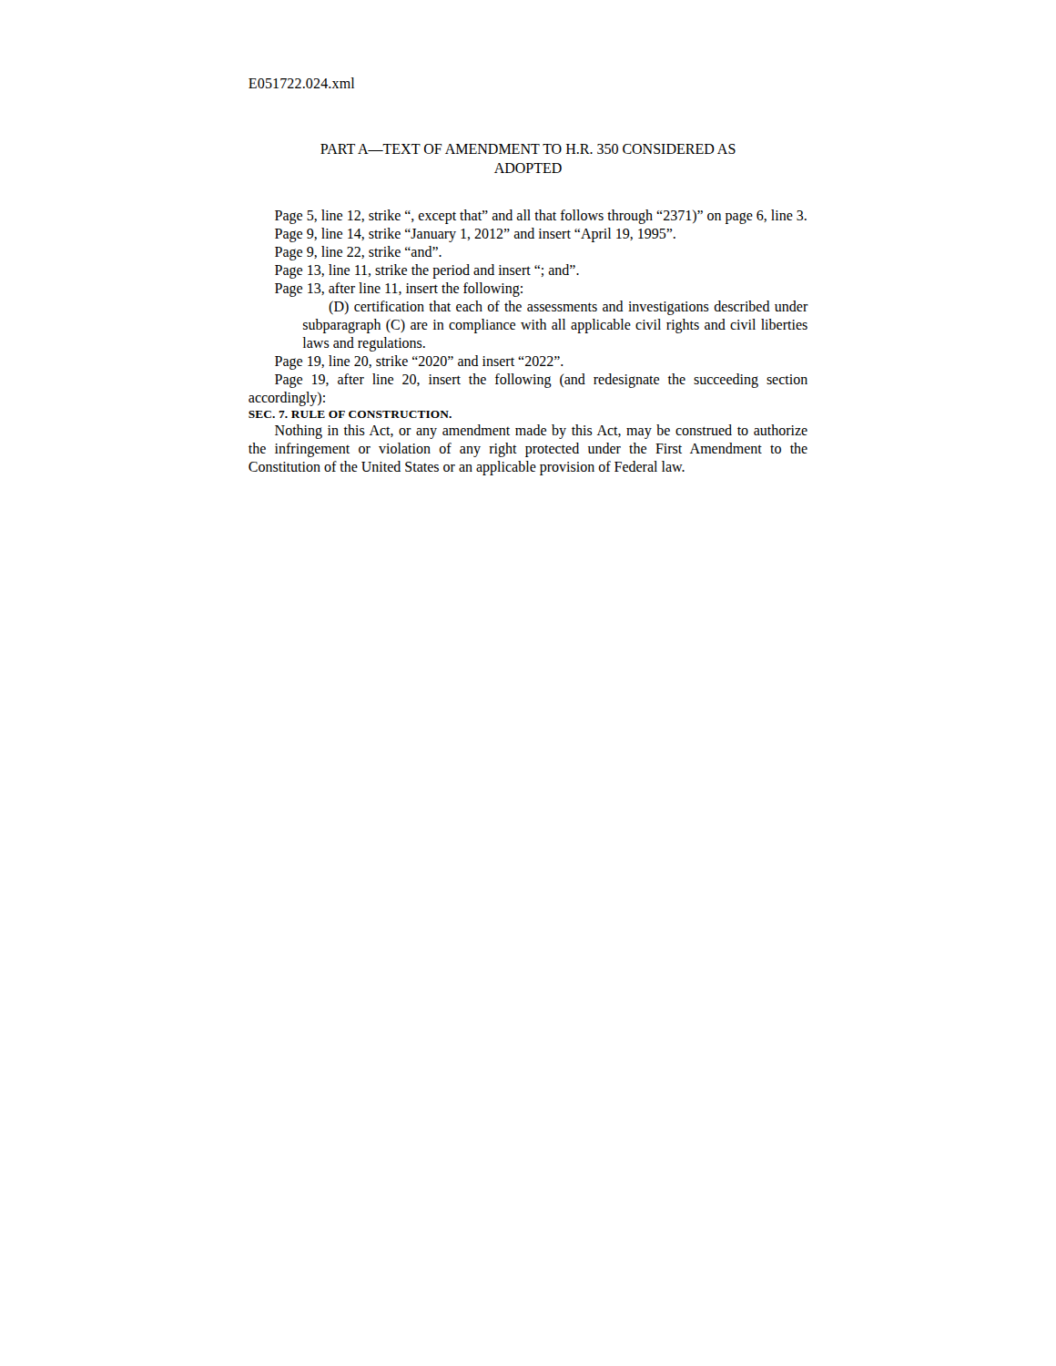E051722.024.xml
PART A—TEXT OF AMENDMENT TO H.R. 350 CONSIDERED AS ADOPTED
Page 5, line 12, strike “, except that” and all that follows through “2371)” on page 6, line 3.
Page 9, line 14, strike “January 1, 2012” and insert “April 19, 1995”.
Page 9, line 22, strike “and”.
Page 13, line 11, strike the period and insert “; and”.
Page 13, after line 11, insert the following:
(D) certification that each of the assessments and investigations described under subparagraph (C) are in compliance with all applicable civil rights and civil liberties laws and regulations.
Page 19, line 20, strike “2020” and insert “2022”.
Page 19, after line 20, insert the following (and redesignate the succeeding section accordingly):
SEC. 7. RULE OF CONSTRUCTION.
Nothing in this Act, or any amendment made by this Act, may be construed to authorize the infringement or violation of any right protected under the First Amendment to the Constitution of the United States or an applicable provision of Federal law.